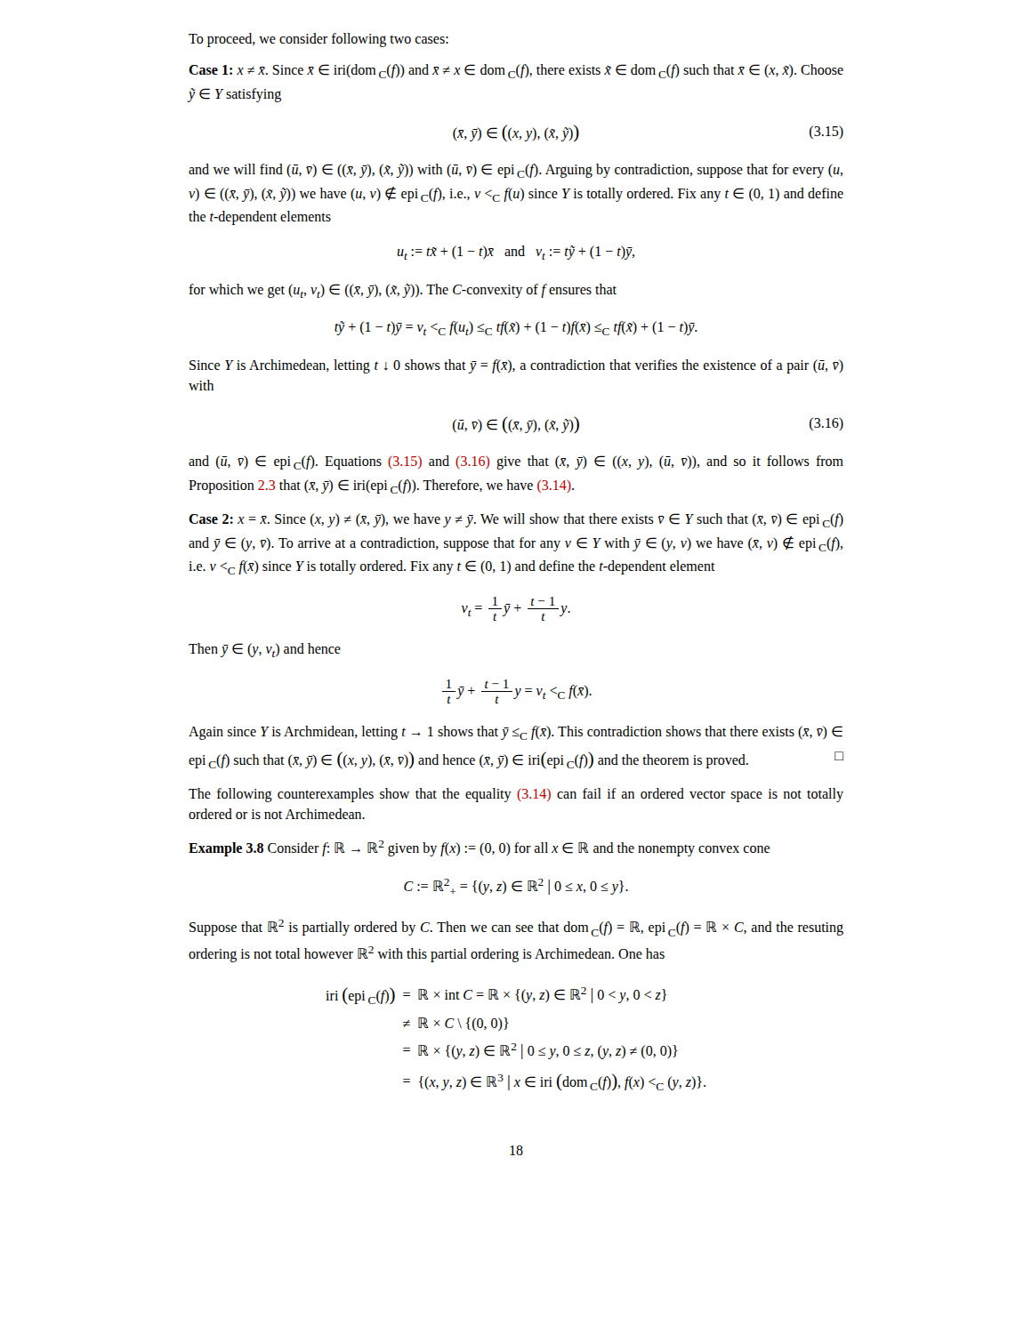To proceed, we consider following two cases:
Case 1: x ≠ x̄. Since x̄ ∈ iri(dom C(f)) and x̄ ≠ x ∈ dom C(f), there exists x̃ ∈ dom C(f) such that x̄ ∈ (x, x̃). Choose ỹ ∈ Y satisfying
(x̄, ȳ) ∈ ((x, y), (x̃, ỹ)) (3.15)
and we will find (ū, v̄) ∈ ((x̄, ȳ), (x̃, ỹ)) with (ū, v̄) ∈ epi C(f). Arguing by contradiction, suppose that for every (u, v) ∈ ((x̄, ȳ), (x̃, ỹ)) we have (u, v) ∉ epi C(f), i.e., v <C f(u) since Y is totally ordered. Fix any t ∈ (0, 1) and define the t-dependent elements
ut := tx̃ + (1 − t)x̄ and vt := tỹ + (1 − t)ȳ,
for which we get (ut, vt) ∈ ((x̄, ȳ), (x̃, ỹ)). The C-convexity of f ensures that
tỹ + (1 − t)ȳ = vt <C f(ut) ≤C tf(x̃) + (1 − t)f(x̄) ≤C tf(x̃) + (1 − t)ȳ.
Since Y is Archimedean, letting t ↓ 0 shows that ȳ = f(x̄), a contradiction that verifies the existence of a pair (ū, v̄) with
(ū, v̄) ∈ ((x̄, ȳ), (x̃, ỹ)) (3.16)
and (ū, v̄) ∈ epi C(f). Equations (3.15) and (3.16) give that (x̄, ȳ) ∈ ((x, y), (ū, v̄)), and so it follows from Proposition 2.3 that (x̄, ȳ) ∈ iri(epi C(f)). Therefore, we have (3.14).
Case 2: x = x̄. Since (x, y) ≠ (x̄, ȳ), we have y ≠ ȳ. We will show that there exists v̄ ∈ Y such that (x̄, v̄) ∈ epi C(f) and ȳ ∈ (y, v̄). To arrive at a contradiction, suppose that for any v ∈ Y with ȳ ∈ (y, v) we have (x̄, v) ∉ epi C(f), i.e. v <C f(x̄) since Y is totally ordered. Fix any t ∈ (0, 1) and define the t-dependent element
vt = 1 t ȳ + t − 1 t y.
Then ȳ ∈ (y, vt) and hence
1 t ȳ + t − 1 t y = vt <C f(x̄).
Again since Y is Archmidean, letting t → 1 shows that ȳ ≤C f(x̄). This contradiction shows that there exists (x̄, v̄) ∈ epi C(f) such that (x̄, ȳ) ∈ ((x, y), (x̄, v̄)) and hence (x̄, ȳ) ∈ iri(epi C(f)) and the theorem is proved. □
The following counterexamples show that the equality (3.14) can fail if an ordered vector space is not totally ordered or is not Archimedean.
Example 3.8 Consider f: ℝ → ℝ2 given by f(x) := (0, 0) for all x ∈ ℝ and the nonempty convex cone
C := ℝ2+ = {(y, z) ∈ ℝ2 | 0 ≤ x, 0 ≤ y}.
Suppose that ℝ2 is partially ordered by C. Then we can see that dom C(f) = ℝ, epi C(f) = ℝ × C, and the resuting ordering is not total however ℝ2 with this partial ordering is Archimedean. One has
| iri ( epi C ( f ) ) | = | ℝ × int C = ℝ × {( y , z ) ∈ ℝ 2 / 0 < y , 0 < z } |
| | ≠ | ℝ × C \ {(0, 0)} |
| | = | ℝ × {( y , z ) ∈ ℝ 2 / 0 ≤ y , 0 ≤ z , ( y , z ) ≠ (0, 0)} |
| | = | {( x , y , z ) ∈ ℝ 3 / x ∈ iri ( dom C ( f ) ) , f ( x ) < C ( y , z )}. |
18